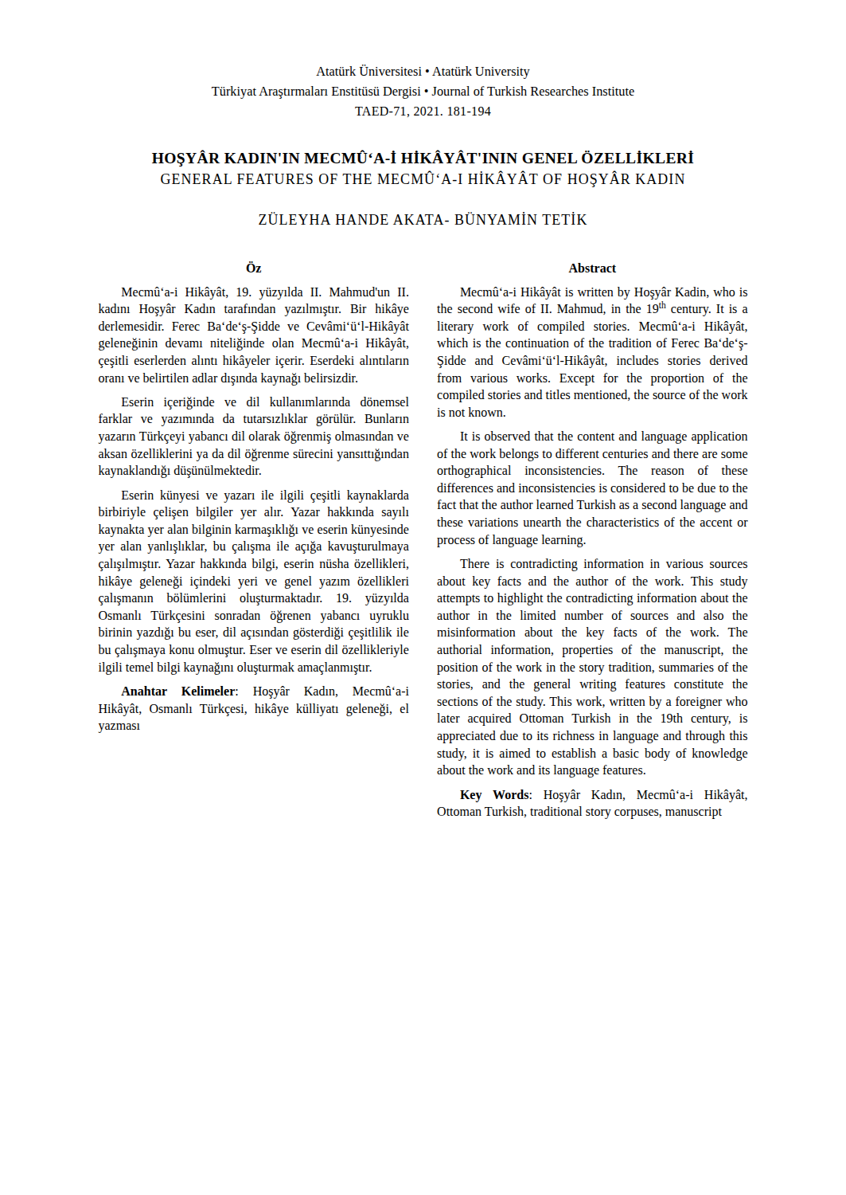Atatürk Üniversitesi • Atatürk University
Türkiyat Araştırmaları Enstitüsü Dergisi • Journal of Turkish Researches Institute
TAED-71, 2021. 181-194
HOŞYÂR KADIN'IN MECMÛʻA-İ HİKÂYÂT'ININ GENEL ÖZELLİKLERİ
GENERAL FEATURES OF THE MECMÛʻA-I HİKÂYÂT OF HOŞYÂR KADIN
ZÜLEYHA HANDE AKATA- BÜNYAMİN TETİK
Öz
Mecmûʻa-i Hikâyât, 19. yüzyılda II. Mahmud'un II. kadını Hoşyâr Kadın tarafından yazılmıştır. Bir hikâye derlemesidir. Ferec Baʻdeʻş-Şidde ve Cevâmiʻüʻl-Hikâyât geleneğinin devamı niteliğinde olan Mecmûʻa-i Hikâyât, çeşitli eserlerden alıntı hikâyeler içerir. Eserdeki alıntıların oranı ve belirtilen adlar dışında kaynağı belirsizdir.
Eserin içeriğinde ve dil kullanımlarında dönemsel farklar ve yazımında da tutarsızlıklar görülür. Bunların yazarın Türkçeyi yabancı dil olarak öğrenmiş olmasından ve aksan özelliklerini ya da dil öğrenme sürecini yansıttığından kaynaklandığı düşünülmektedir.
Eserin künyesi ve yazarı ile ilgili çeşitli kaynaklarda birbiriyle çelişen bilgiler yer alır. Yazar hakkında sayılı kaynakta yer alan bilginin karmaşıklığı ve eserin künyesinde yer alan yanlışlıklar, bu çalışma ile açığa kavuşturulmaya çalışılmıştır. Yazar hakkında bilgi, eserin nüsha özellikleri, hikâye geleneği içindeki yeri ve genel yazım özellikleri çalışmanın bölümlerini oluşturmaktadır. 19. yüzyılda Osmanlı Türkçesini sonradan öğrenen yabancı uyruklu birinin yazdığı bu eser, dil açısından gösterdiği çeşitlilik ile bu çalışmaya konu olmuştur. Eser ve eserin dil özellikleriyle ilgili temel bilgi kaynağını oluşturmak amaçlanmıştır.
Anahtar Kelimeler: Hoşyâr Kadın, Mecmûʻa-i Hikâyât, Osmanlı Türkçesi, hikâye külliyatı geleneği, el yazması
Abstract
Mecmûʻa-i Hikâyât is written by Hoşyâr Kadin, who is the second wife of II. Mahmud, in the 19th century. It is a literary work of compiled stories. Mecmûʻa-i Hikâyât, which is the continuation of the tradition of Ferec Baʻdeʻş-Şidde and Cevâmiʻüʻl-Hikâyât, includes stories derived from various works. Except for the proportion of the compiled stories and titles mentioned, the source of the work is not known.
It is observed that the content and language application of the work belongs to different centuries and there are some orthographical inconsistencies. The reason of these differences and inconsistencies is considered to be due to the fact that the author learned Turkish as a second language and these variations unearth the characteristics of the accent or process of language learning.
There is contradicting information in various sources about key facts and the author of the work. This study attempts to highlight the contradicting information about the author in the limited number of sources and also the misinformation about the key facts of the work. The authorial information, properties of the manuscript, the position of the work in the story tradition, summaries of the stories, and the general writing features constitute the sections of the study. This work, written by a foreigner who later acquired Ottoman Turkish in the 19th century, is appreciated due to its richness in language and through this study, it is aimed to establish a basic body of knowledge about the work and its language features.
Key Words: Hoşyâr Kadın, Mecmûʻa-i Hikâyât, Ottoman Turkish, traditional story corpuses, manuscript